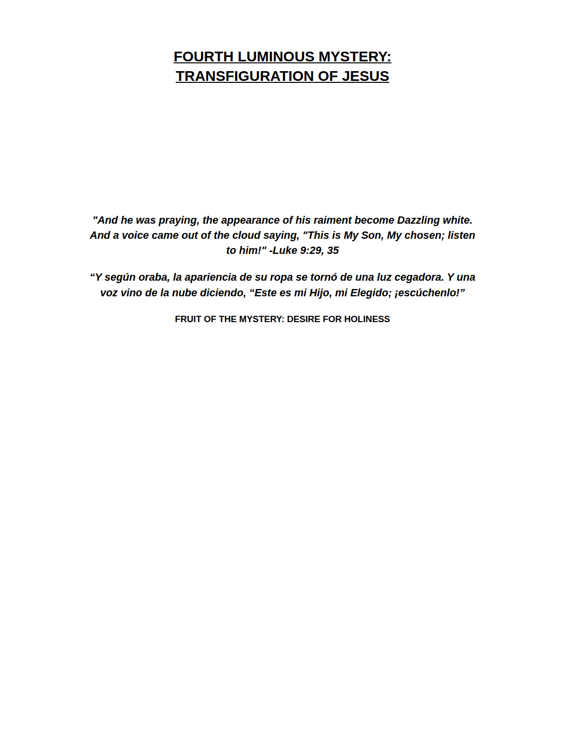FOURTH LUMINOUS MYSTERY:
TRANSFIGURATION OF JESUS
"And he was praying, the appearance of his raiment become Dazzling white. And a voice came out of the cloud saying, "This is My Son, My chosen; listen to him!" -Luke 9:29, 35
“Y según oraba, la apariencia de su ropa se tornó de una luz cegadora. Y una voz vino de la nube diciendo, “Este es mi Hijo, mi Elegido; ¡escúchenlo!”
FRUIT OF THE MYSTERY: DESIRE FOR HOLINESS